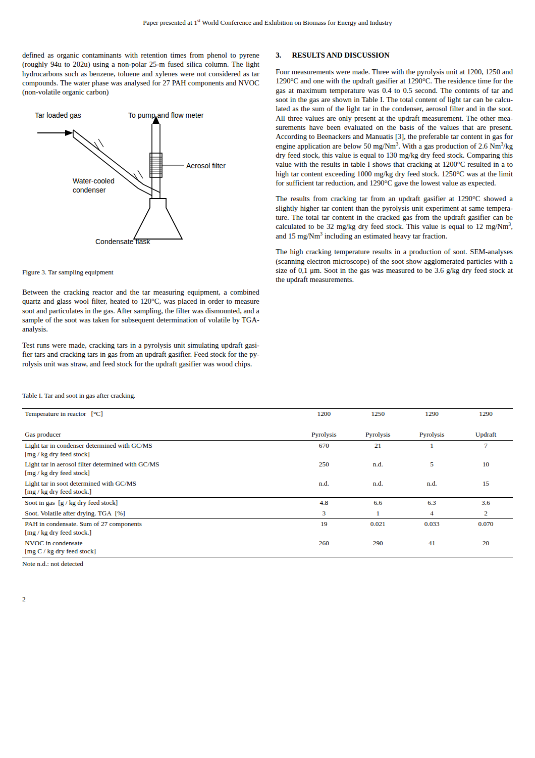Paper presented at 1st World Conference and Exhibition on Biomass for Energy and Industry
defined as organic contaminants with retention times from phenol to pyrene (roughly 94u to 202u) using a non-polar 25-m fused silica column. The light hydrocarbons such as benzene, toluene and xylenes were not considered as tar compounds. The water phase was analysed for 27 PAH components and NVOC (non-volatile organic carbon)
Tar loaded gas To pump and flow meter Aerosol filter Water-cooled condenser Condensate flask
Figure 3. Tar sampling equipment
Between the cracking reactor and the tar measuring equipment, a combined quartz and glass wool filter, heated to 120°C, was placed in order to measure soot and particulates in the gas. After sampling, the filter was dismounted, and a sample of the soot was taken for subsequent determination of volatile by TGA-analysis.
Test runs were made, cracking tars in a pyrolysis unit simulating updraft gasifier tars and cracking tars in gas from an updraft gasifier. Feed stock for the pyrolysis unit was straw, and feed stock for the updraft gasifier was wood chips.
3. Results and discussion
Four measurements were made. Three with the pyrolysis unit at 1200, 1250 and 1290°C and one with the updraft gasifier at 1290°C. The residence time for the gas at maximum temperature was 0.4 to 0.5 second. The contents of tar and soot in the gas are shown in Table I. The total content of light tar can be calculated as the sum of the light tar in the condenser, aerosol filter and in the soot. All three values are only present at the updraft measurement. The other measurements have been evaluated on the basis of the values that are present. According to Beenackers and Manuatis [3], the preferable tar content in gas for engine application are below 50 mg/Nm3. With a gas production of 2.6 Nm3/kg dry feed stock, this value is equal to 130 mg/kg dry feed stock. Comparing this value with the results in table I shows that cracking at 1200°C resulted in a to high tar content exceeding 1000 mg/kg dry feed stock. 1250°C was at the limit for sufficient tar reduction, and 1290°C gave the lowest value as expected.
The results from cracking tar from an updraft gasifier at 1290°C showed a slightly higher tar content than the pyrolysis unit experiment at same temperature. The total tar content in the cracked gas from the updraft gasifier can be calculated to be 32 mg/kg dry feed stock. This value is equal to 12 mg/Nm3, and 15 mg/Nm3 including an estimated heavy tar fraction.
The high cracking temperature results in a production of soot. SEM-analyses (scanning electron microscope) of the soot show agglomerated particles with a size of 0,1 μm. Soot in the gas was measured to be 3.6 g/kg dry feed stock at the updraft measurements.
Table I. Tar and soot in gas after cracking.
| Temperature in reactor [°C] | 1200 | 1250 | 1290 | 1290 |
| Gas producer | Pyrolysis | Pyrolysis | Pyrolysis | Updraft |
| Light tar in condenser determined with GC/MS [mg / kg dry feed stock] | 670 | 21 | 1 | 7 |
| Light tar in aerosol filter determined with GC/MS [mg / kg dry feed stock] | 250 | n.d. | 5 | 10 |
| Light tar in soot determined with GC/MS [mg / kg dry feed stock.] | n.d. | n.d. | n.d. | 15 |
| Soot in gas [g / kg dry feed stock] | 4.8 | 6.6 | 6.3 | 3.6 |
| Soot. Volatile after drying. TGA [%] | 3 | 1 | 4 | 2 |
| PAH in condensate. Sum of 27 components [mg / kg dry feed stock.] | 19 | 0.021 | 0.033 | 0.070 |
| NVOC in condensate [mg C / kg dry feed stock] | 260 | 290 | 41 | 20 |
Note n.d.: not detected
2